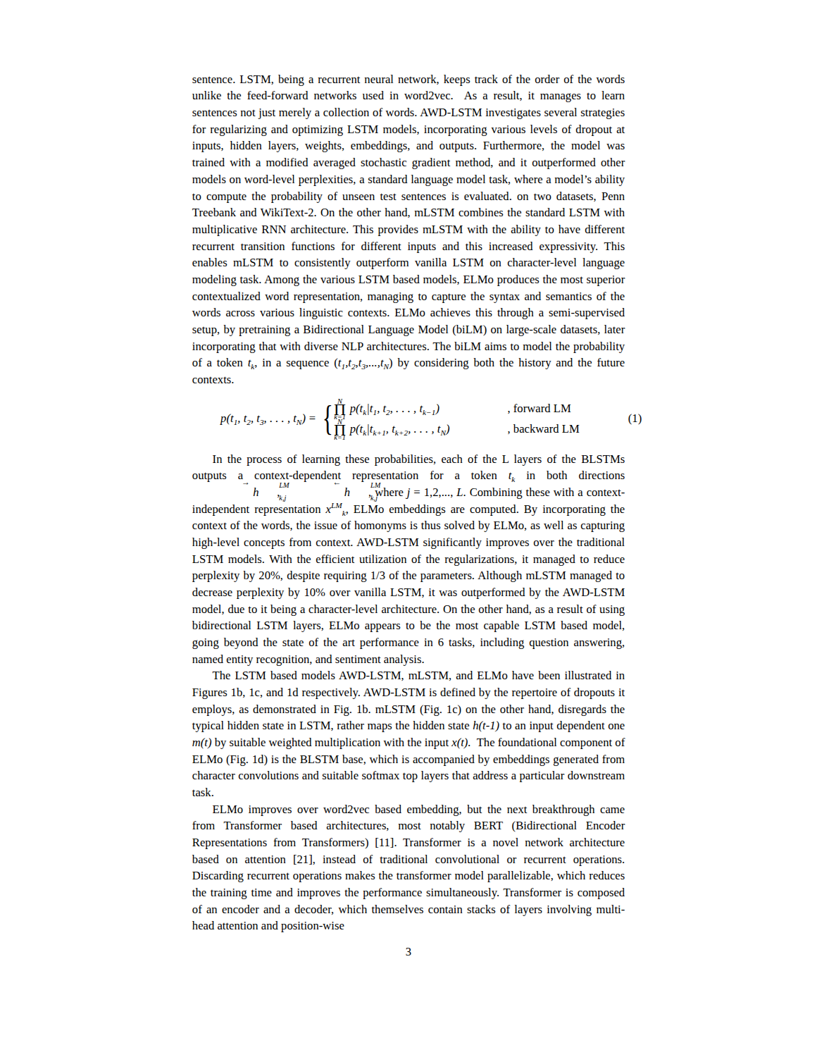sentence. LSTM, being a recurrent neural network, keeps track of the order of the words unlike the feed-forward networks used in word2vec. As a result, it manages to learn sentences not just merely a collection of words. AWD-LSTM investigates several strategies for regularizing and optimizing LSTM models, incorporating various levels of dropout at inputs, hidden layers, weights, embeddings, and outputs. Furthermore, the model was trained with a modified averaged stochastic gradient method, and it outperformed other models on word-level perplexities, a standard language model task, where a model’s ability to compute the probability of unseen test sentences is evaluated. on two datasets, Penn Treebank and WikiText-2. On the other hand, mLSTM combines the standard LSTM with multiplicative RNN architecture. This provides mLSTM with the ability to have different recurrent transition functions for different inputs and this increased expressivity. This enables mLSTM to consistently outperform vanilla LSTM on character-level language modeling task. Among the various LSTM based models, ELMo produces the most superior contextualized word representation, managing to capture the syntax and semantics of the words across various linguistic contexts. ELMo achieves this through a semi-supervised setup, by pretraining a Bidirectional Language Model (biLM) on large-scale datasets, later incorporating that with diverse NLP architectures. The biLM aims to model the probability of a token tk, in a sequence (t1,t2,t3,...,tN) by considering both the history and the future contexts.
p(t1, t2, t3, . . . , tN) = { ΠNk=1 p(tk|t1, t2, . . . , tk−1) , forward LM ΠNk=1 p(tk|tk+1, tk+2, . . . , tN) , backward LM (1)
In the process of learning these probabilities, each of the L layers of the BLSTMs outputs a context-dependent representation for a token tk in both directions→hLM k,j, ←hLM k,j, where j = 1,2,..., L. Combining these with a context-independent representation xLMk, ELMo embeddings are computed. By incorporating the context of the words, the issue of homonyms is thus solved by ELMo, as well as capturing high-level concepts from context. AWD-LSTM significantly improves over the traditional LSTM models. With the efficient utilization of the regularizations, it managed to reduce perplexity by 20%, despite requiring 1/3 of the parameters. Although mLSTM managed to decrease perplexity by 10% over vanilla LSTM, it was outperformed by the AWD-LSTM model, due to it being a character-level architecture. On the other hand, as a result of using bidirectional LSTM layers, ELMo appears to be the most capable LSTM based model, going beyond the state of the art performance in 6 tasks, including question answering, named entity recognition, and sentiment analysis.
The LSTM based models AWD-LSTM, mLSTM, and ELMo have been illustrated in Figures 1b, 1c, and 1d respectively. AWD-LSTM is defined by the repertoire of dropouts it employs, as demonstrated in Fig. 1b. mLSTM (Fig. 1c) on the other hand, disregards the typical hidden state in LSTM, rather maps the hidden state h(t-1) to an input dependent one m(t) by suitable weighted multiplication with the input x(t). The foundational component of ELMo (Fig. 1d) is the BLSTM base, which is accompanied by embeddings generated from character convolutions and suitable softmax top layers that address a particular downstream task.
ELMo improves over word2vec based embedding, but the next breakthrough came from Transformer based architectures, most notably BERT (Bidirectional Encoder Representations from Transformers) [11]. Transformer is a novel network architecture based on attention [21], instead of traditional convolutional or recurrent operations. Discarding recurrent operations makes the transformer model parallelizable, which reduces the training time and improves the performance simultaneously. Transformer is composed of an encoder and a decoder, which themselves contain stacks of layers involving multi-head attention and position-wise
3